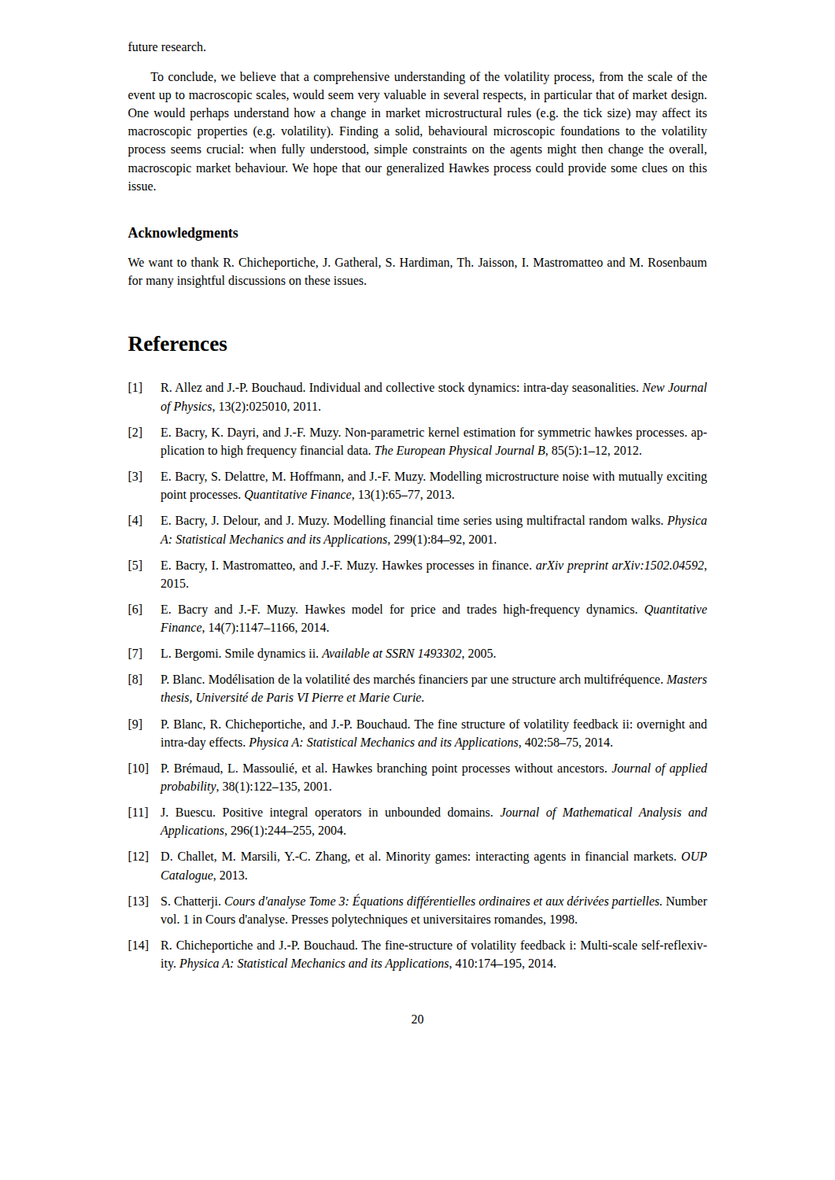future research.
To conclude, we believe that a comprehensive understanding of the volatility process, from the scale of the event up to macroscopic scales, would seem very valuable in several respects, in particular that of market design. One would perhaps understand how a change in market microstructural rules (e.g. the tick size) may affect its macroscopic properties (e.g. volatility). Finding a solid, behavioural microscopic foundations to the volatility process seems crucial: when fully understood, simple constraints on the agents might then change the overall, macroscopic market behaviour. We hope that our generalized Hawkes process could provide some clues on this issue.
Acknowledgments
We want to thank R. Chicheportiche, J. Gatheral, S. Hardiman, Th. Jaisson, I. Mastromatteo and M. Rosenbaum for many insightful discussions on these issues.
References
[1] R. Allez and J.-P. Bouchaud. Individual and collective stock dynamics: intra-day seasonalities. New Journal of Physics, 13(2):025010, 2011.
[2] E. Bacry, K. Dayri, and J.-F. Muzy. Non-parametric kernel estimation for symmetric hawkes processes. application to high frequency financial data. The European Physical Journal B, 85(5):1–12, 2012.
[3] E. Bacry, S. Delattre, M. Hoffmann, and J.-F. Muzy. Modelling microstructure noise with mutually exciting point processes. Quantitative Finance, 13(1):65–77, 2013.
[4] E. Bacry, J. Delour, and J. Muzy. Modelling financial time series using multifractal random walks. Physica A: Statistical Mechanics and its Applications, 299(1):84–92, 2001.
[5] E. Bacry, I. Mastromatteo, and J.-F. Muzy. Hawkes processes in finance. arXiv preprint arXiv:1502.04592, 2015.
[6] E. Bacry and J.-F. Muzy. Hawkes model for price and trades high-frequency dynamics. Quantitative Finance, 14(7):1147–1166, 2014.
[7] L. Bergomi. Smile dynamics ii. Available at SSRN 1493302, 2005.
[8] P. Blanc. Modélisation de la volatilité des marchés financiers par une structure arch multifréquence. Masters thesis, Université de Paris VI Pierre et Marie Curie.
[9] P. Blanc, R. Chicheportiche, and J.-P. Bouchaud. The fine structure of volatility feedback ii: overnight and intra-day effects. Physica A: Statistical Mechanics and its Applications, 402:58–75, 2014.
[10] P. Brémaud, L. Massoulié, et al. Hawkes branching point processes without ancestors. Journal of applied probability, 38(1):122–135, 2001.
[11] J. Buescu. Positive integral operators in unbounded domains. Journal of Mathematical Analysis and Applications, 296(1):244–255, 2004.
[12] D. Challet, M. Marsili, Y.-C. Zhang, et al. Minority games: interacting agents in financial markets. OUP Catalogue, 2013.
[13] S. Chatterji. Cours d'analyse Tome 3: Équations différentielles ordinaires et aux dérivées partielles. Number vol. 1 in Cours d'analyse. Presses polytechniques et universitaires romandes, 1998.
[14] R. Chicheportiche and J.-P. Bouchaud. The fine-structure of volatility feedback i: Multi-scale self-reflexivity. Physica A: Statistical Mechanics and its Applications, 410:174–195, 2014.
20